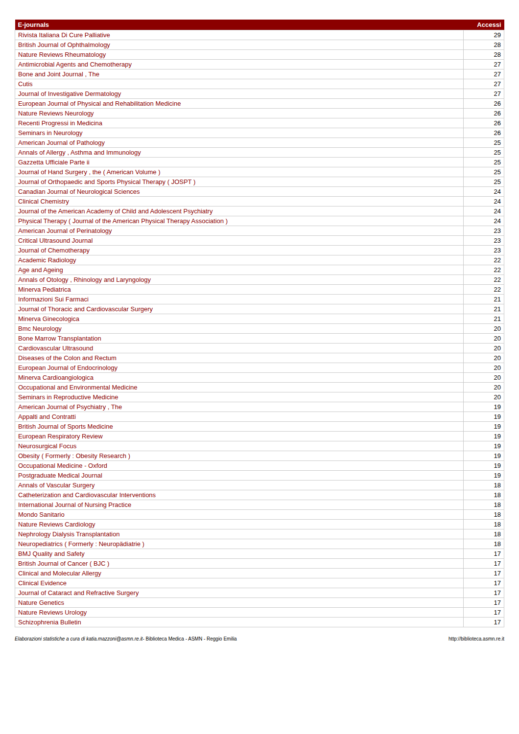| E-journals | Accessi |
| --- | --- |
| Rivista Italiana Di Cure Palliative | 29 |
| British Journal of Ophthalmology | 28 |
| Nature Reviews Rheumatology | 28 |
| Antimicrobial Agents and Chemotherapy | 27 |
| Bone and Joint Journal , The | 27 |
| Cutis | 27 |
| Journal of Investigative Dermatology | 27 |
| European Journal of Physical and Rehabilitation Medicine | 26 |
| Nature Reviews Neurology | 26 |
| Recenti Progressi in Medicina | 26 |
| Seminars in Neurology | 26 |
| American Journal of Pathology | 25 |
| Annals of Allergy , Asthma and Immunology | 25 |
| Gazzetta Ufficiale Parte ii | 25 |
| Journal of Hand Surgery , the ( American Volume ) | 25 |
| Journal of Orthopaedic and Sports Physical Therapy ( JOSPT ) | 25 |
| Canadian Journal of Neurological Sciences | 24 |
| Clinical Chemistry | 24 |
| Journal of the American Academy of Child and Adolescent Psychiatry | 24 |
| Physical Therapy ( Journal of the American Physical Therapy Association ) | 24 |
| American Journal of Perinatology | 23 |
| Critical Ultrasound Journal | 23 |
| Journal of Chemotherapy | 23 |
| Academic Radiology | 22 |
| Age and Ageing | 22 |
| Annals of Otology , Rhinology and Laryngology | 22 |
| Minerva Pediatrica | 22 |
| Informazioni Sui Farmaci | 21 |
| Journal of Thoracic and Cardiovascular Surgery | 21 |
| Minerva Ginecologica | 21 |
| Bmc Neurology | 20 |
| Bone Marrow Transplantation | 20 |
| Cardiovascular Ultrasound | 20 |
| Diseases of the Colon and Rectum | 20 |
| European Journal of Endocrinology | 20 |
| Minerva Cardioangiologica | 20 |
| Occupational and Environmental Medicine | 20 |
| Seminars in Reproductive Medicine | 20 |
| American Journal of Psychiatry , The | 19 |
| Appalti and Contratti | 19 |
| British Journal of Sports Medicine | 19 |
| European Respiratory Review | 19 |
| Neurosurgical Focus | 19 |
| Obesity ( Formerly : Obesity Research ) | 19 |
| Occupational Medicine - Oxford | 19 |
| Postgraduate Medical Journal | 19 |
| Annals of Vascular Surgery | 18 |
| Catheterization and Cardiovascular Interventions | 18 |
| International Journal of Nursing Practice | 18 |
| Mondo Sanitario | 18 |
| Nature Reviews Cardiology | 18 |
| Nephrology Dialysis Transplantation | 18 |
| Neuropediatrics ( Formerly : Neuropädiatrie ) | 18 |
| BMJ Quality and Safety | 17 |
| British Journal of Cancer ( BJC ) | 17 |
| Clinical and Molecular Allergy | 17 |
| Clinical Evidence | 17 |
| Journal of Cataract and Refractive Surgery | 17 |
| Nature Genetics | 17 |
| Nature Reviews Urology | 17 |
| Schizophrenia Bulletin | 17 |
Elaborazioni statistiche a cura di katia.mazzoni@asmn.re.it- Biblioteca Medica - ASMN - Reggio Emilia
http://biblioteca.asmn.re.it